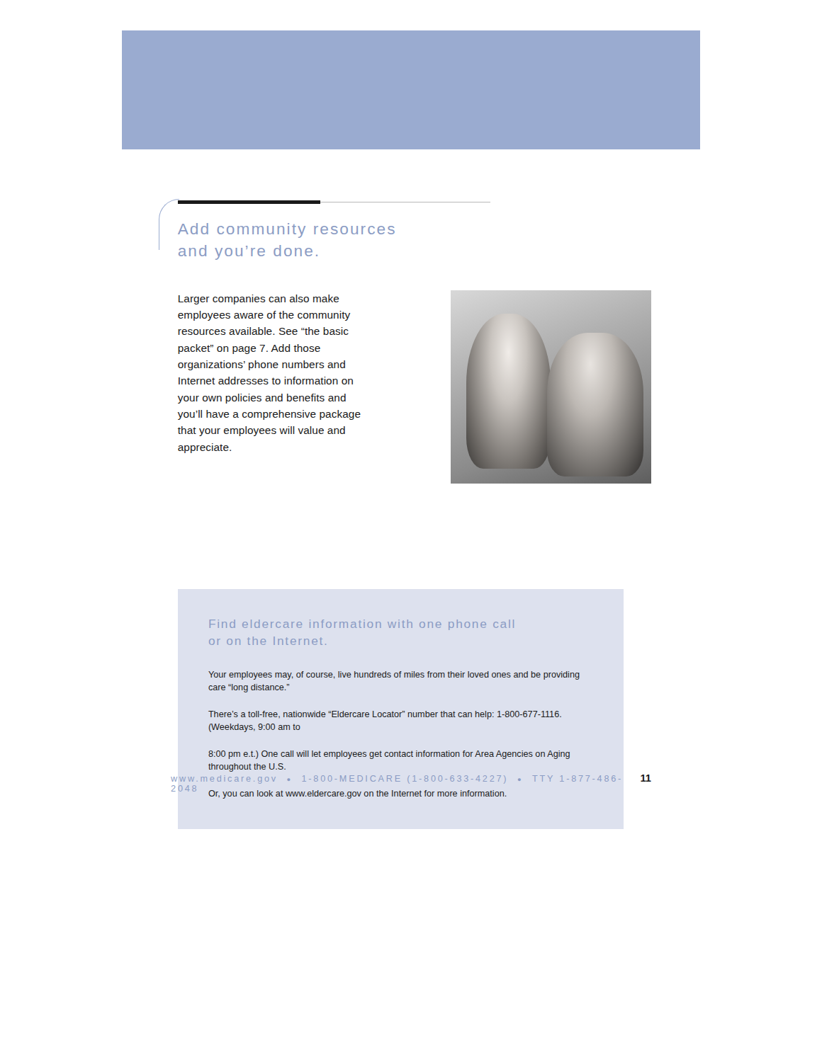Add community resources
and you’re done.
Larger companies can also make employees aware of the community resources available. See “the basic packet” on page 7. Add those organizations’ phone numbers and Internet addresses to information on your own policies and benefits and you’ll have a comprehensive package that your employees will value and appreciate.
Find eldercare information with one phone call
or on the Internet.
Your employees may, of course, live hundreds of miles from their loved ones and be providing care “long distance.”
There’s a toll-free, nationwide “Eldercare Locator” number that can help: 1-800-677-1116. (Weekdays, 9:00 am to
8:00 pm e.t.) One call will let employees get contact information for Area Agencies on Aging throughout the U.S.
Or, you can look at www.eldercare.gov on the Internet for more information.
www.medicare.gov ● 1-800-MEDICARE (1-800-633-4227) ● TTY 1-877-486-2048 11